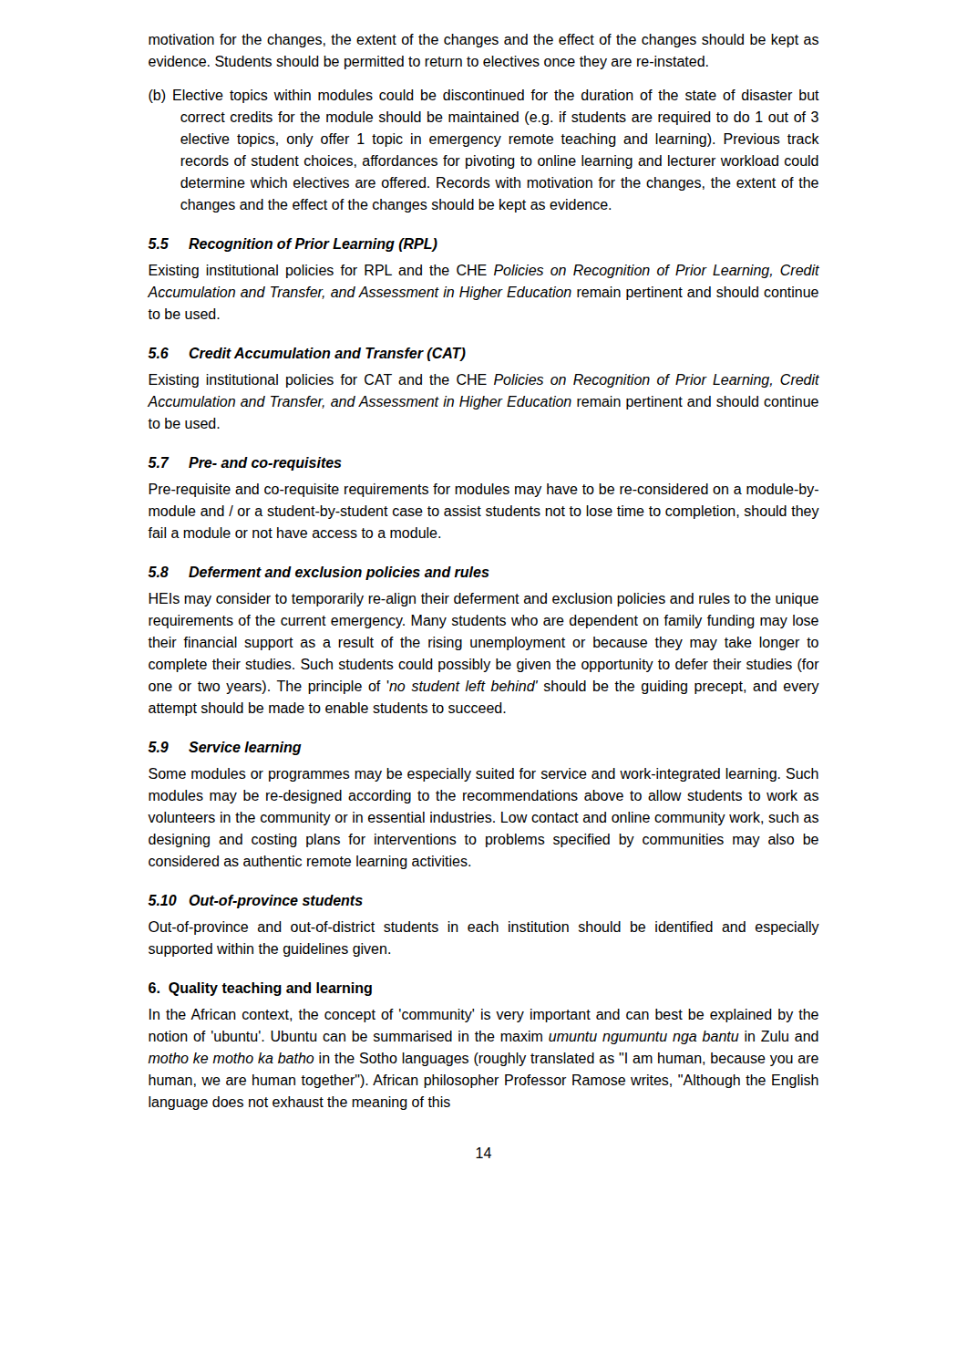motivation for the changes, the extent of the changes and the effect of the changes should be kept as evidence. Students should be permitted to return to electives once they are re-instated.
(b) Elective topics within modules could be discontinued for the duration of the state of disaster but correct credits for the module should be maintained (e.g. if students are required to do 1 out of 3 elective topics, only offer 1 topic in emergency remote teaching and learning). Previous track records of student choices, affordances for pivoting to online learning and lecturer workload could determine which electives are offered. Records with motivation for the changes, the extent of the changes and the effect of the changes should be kept as evidence.
5.5 Recognition of Prior Learning (RPL)
Existing institutional policies for RPL and the CHE Policies on Recognition of Prior Learning, Credit Accumulation and Transfer, and Assessment in Higher Education remain pertinent and should continue to be used.
5.6 Credit Accumulation and Transfer (CAT)
Existing institutional policies for CAT and the CHE Policies on Recognition of Prior Learning, Credit Accumulation and Transfer, and Assessment in Higher Education remain pertinent and should continue to be used.
5.7 Pre- and co-requisites
Pre-requisite and co-requisite requirements for modules may have to be re-considered on a module-by-module and / or a student-by-student case to assist students not to lose time to completion, should they fail a module or not have access to a module.
5.8 Deferment and exclusion policies and rules
HEIs may consider to temporarily re-align their deferment and exclusion policies and rules to the unique requirements of the current emergency. Many students who are dependent on family funding may lose their financial support as a result of the rising unemployment or because they may take longer to complete their studies. Such students could possibly be given the opportunity to defer their studies (for one or two years). The principle of 'no student left behind' should be the guiding precept, and every attempt should be made to enable students to succeed.
5.9 Service learning
Some modules or programmes may be especially suited for service and work-integrated learning. Such modules may be re-designed according to the recommendations above to allow students to work as volunteers in the community or in essential industries. Low contact and online community work, such as designing and costing plans for interventions to problems specified by communities may also be considered as authentic remote learning activities.
5.10 Out-of-province students
Out-of-province and out-of-district students in each institution should be identified and especially supported within the guidelines given.
6. Quality teaching and learning
In the African context, the concept of 'community' is very important and can best be explained by the notion of 'ubuntu'. Ubuntu can be summarised in the maxim umuntu ngumuntu nga bantu in Zulu and motho ke motho ka batho in the Sotho languages (roughly translated as "I am human, because you are human, we are human together"). African philosopher Professor Ramose writes, "Although the English language does not exhaust the meaning of this
14